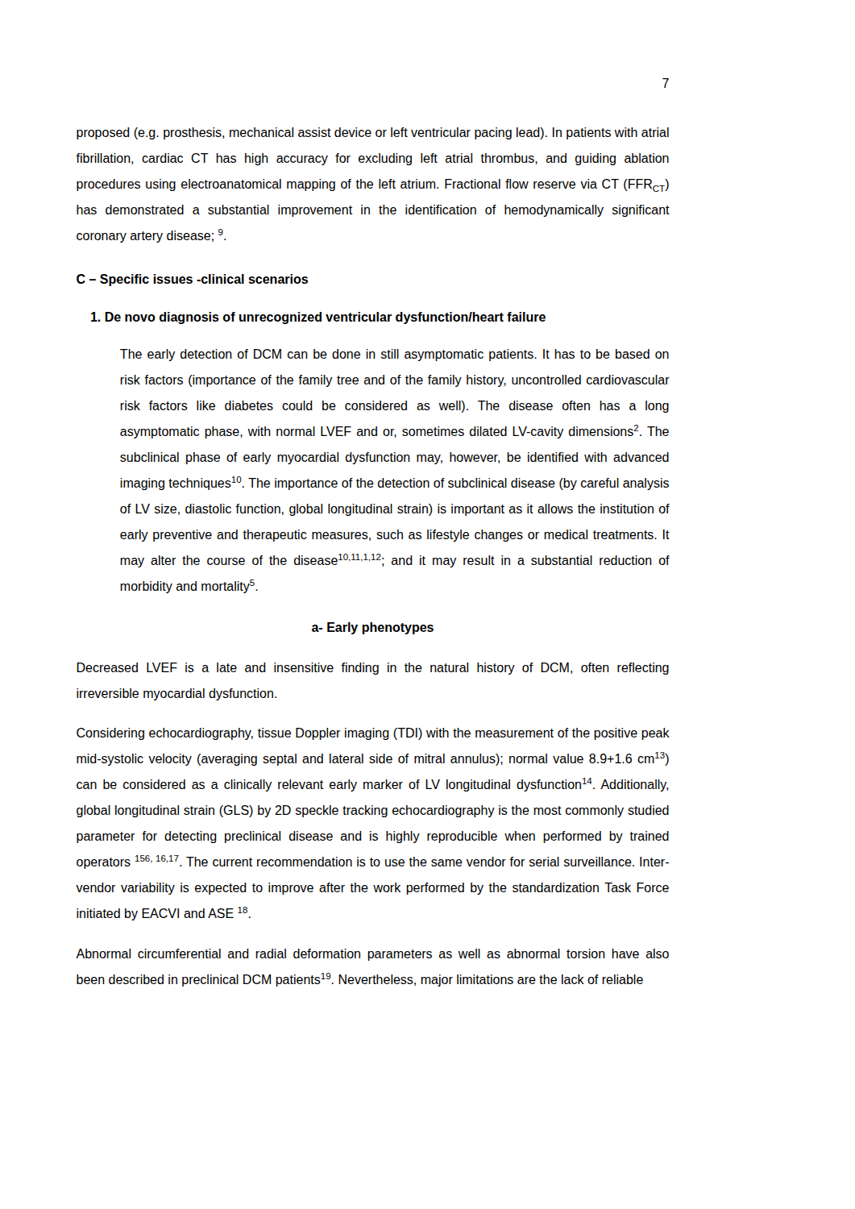7
proposed (e.g. prosthesis, mechanical assist device or left ventricular pacing lead). In patients with atrial fibrillation, cardiac CT has high accuracy for excluding left atrial thrombus, and guiding ablation procedures using electroanatomical mapping of the left atrium. Fractional flow reserve via CT (FFRCT) has demonstrated a substantial improvement in the identification of hemodynamically significant coronary artery disease; 9.
C – Specific issues -clinical scenarios
De novo diagnosis of unrecognized ventricular dysfunction/heart failure The early detection of DCM can be done in still asymptomatic patients. It has to be based on risk factors (importance of the family tree and of the family history, uncontrolled cardiovascular risk factors like diabetes could be considered as well). The disease often has a long asymptomatic phase, with normal LVEF and or, sometimes dilated LV-cavity dimensions2. The subclinical phase of early myocardial dysfunction may, however, be identified with advanced imaging techniques10. The importance of the detection of subclinical disease (by careful analysis of LV size, diastolic function, global longitudinal strain) is important as it allows the institution of early preventive and therapeutic measures, such as lifestyle changes or medical treatments. It may alter the course of the disease10,11,1,12; and it may result in a substantial reduction of morbidity and mortality5.
a- Early phenotypes
Decreased LVEF is a late and insensitive finding in the natural history of DCM, often reflecting irreversible myocardial dysfunction.
Considering echocardiography, tissue Doppler imaging (TDI) with the measurement of the positive peak mid-systolic velocity (averaging septal and lateral side of mitral annulus); normal value 8.9+1.6 cm13) can be considered as a clinically relevant early marker of LV longitudinal dysfunction14. Additionally, global longitudinal strain (GLS) by 2D speckle tracking echocardiography is the most commonly studied parameter for detecting preclinical disease and is highly reproducible when performed by trained operators 156, 16,17. The current recommendation is to use the same vendor for serial surveillance. Inter-vendor variability is expected to improve after the work performed by the standardization Task Force initiated by EACVI and ASE 18.
Abnormal circumferential and radial deformation parameters as well as abnormal torsion have also been described in preclinical DCM patients19. Nevertheless, major limitations are the lack of reliable